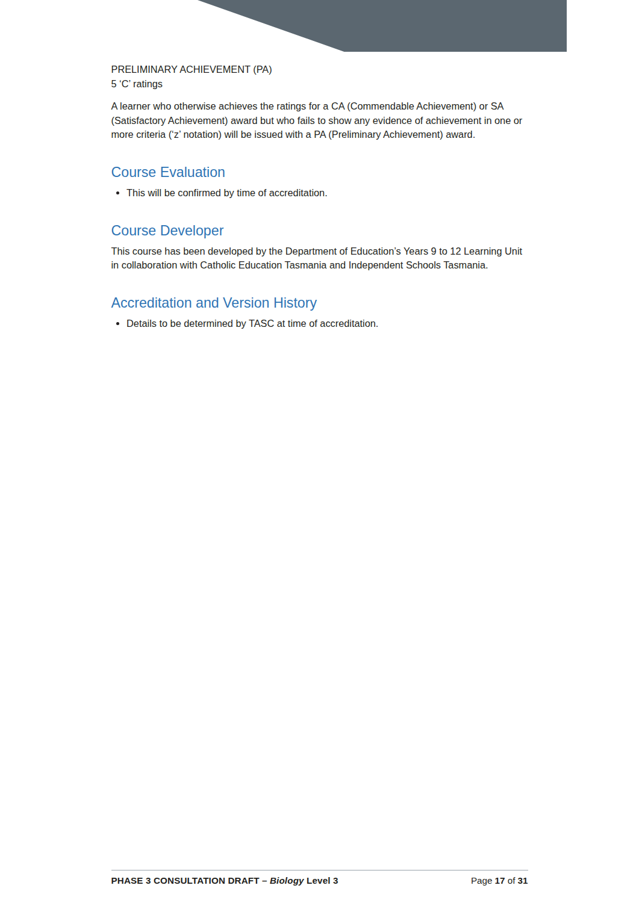PRELIMINARY ACHIEVEMENT (PA)
5 ‘C’ ratings
A learner who otherwise achieves the ratings for a CA (Commendable Achievement) or SA (Satisfactory Achievement) award but who fails to show any evidence of achievement in one or more criteria (‘z’ notation) will be issued with a PA (Preliminary Achievement) award.
Course Evaluation
This will be confirmed by time of accreditation.
Course Developer
This course has been developed by the Department of Education’s Years 9 to 12 Learning Unit in collaboration with Catholic Education Tasmania and Independent Schools Tasmania.
Accreditation and Version History
Details to be determined by TASC at time of accreditation.
PHASE 3 CONSULTATION DRAFT – Biology Level 3
Page 17 of 31